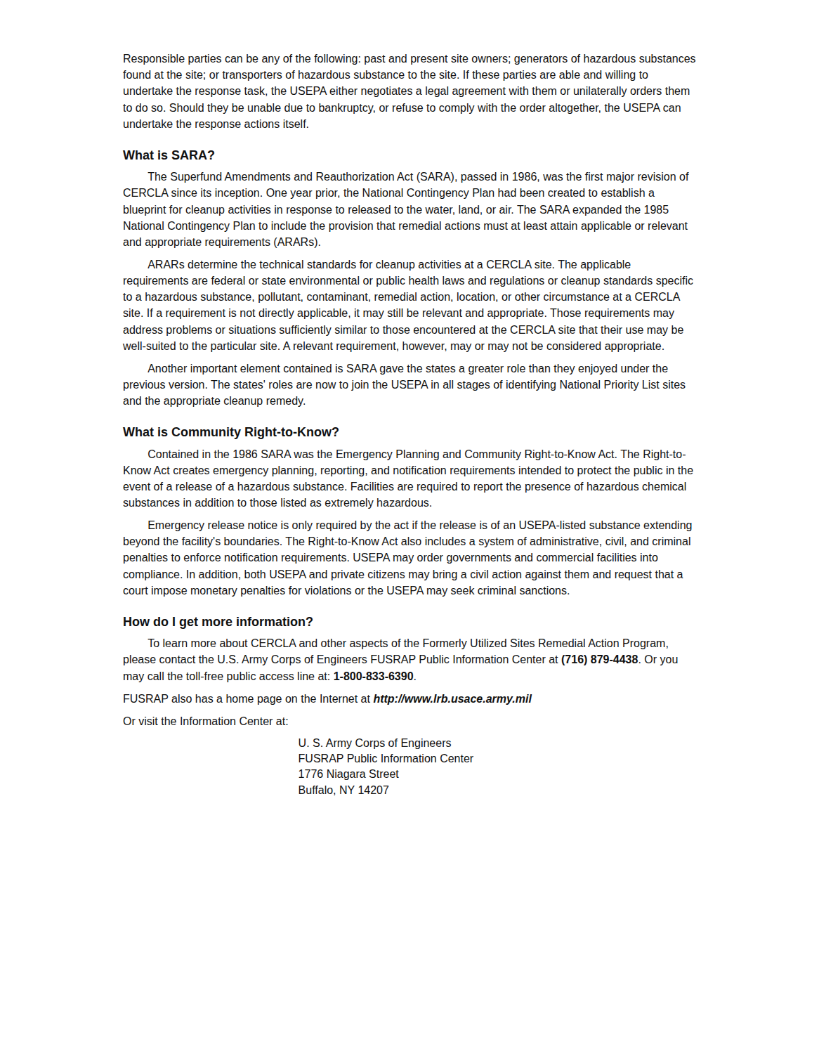Responsible parties can be any of the following: past and present site owners; generators of hazardous substances found at the site; or transporters of hazardous substance to the site. If these parties are able and willing to undertake the response task, the USEPA either negotiates a legal agreement with them or unilaterally orders them to do so. Should they be unable due to bankruptcy, or refuse to comply with the order altogether, the USEPA can undertake the response actions itself.
What is SARA?
The Superfund Amendments and Reauthorization Act (SARA), passed in 1986, was the first major revision of CERCLA since its inception. One year prior, the National Contingency Plan had been created to establish a blueprint for cleanup activities in response to released to the water, land, or air. The SARA expanded the 1985 National Contingency Plan to include the provision that remedial actions must at least attain applicable or relevant and appropriate requirements (ARARs).
ARARs determine the technical standards for cleanup activities at a CERCLA site. The applicable requirements are federal or state environmental or public health laws and regulations or cleanup standards specific to a hazardous substance, pollutant, contaminant, remedial action, location, or other circumstance at a CERCLA site. If a requirement is not directly applicable, it may still be relevant and appropriate. Those requirements may address problems or situations sufficiently similar to those encountered at the CERCLA site that their use may be well-suited to the particular site. A relevant requirement, however, may or may not be considered appropriate.
Another important element contained is SARA gave the states a greater role than they enjoyed under the previous version. The states' roles are now to join the USEPA in all stages of identifying National Priority List sites and the appropriate cleanup remedy.
What is Community Right-to-Know?
Contained in the 1986 SARA was the Emergency Planning and Community Right-to-Know Act. The Right-to-Know Act creates emergency planning, reporting, and notification requirements intended to protect the public in the event of a release of a hazardous substance. Facilities are required to report the presence of hazardous chemical substances in addition to those listed as extremely hazardous.
Emergency release notice is only required by the act if the release is of an USEPA-listed substance extending beyond the facility's boundaries. The Right-to-Know Act also includes a system of administrative, civil, and criminal penalties to enforce notification requirements. USEPA may order governments and commercial facilities into compliance. In addition, both USEPA and private citizens may bring a civil action against them and request that a court impose monetary penalties for violations or the USEPA may seek criminal sanctions.
How do I get more information?
To learn more about CERCLA and other aspects of the Formerly Utilized Sites Remedial Action Program, please contact the U.S. Army Corps of Engineers FUSRAP Public Information Center at (716) 879-4438. Or you may call the toll-free public access line at: 1-800-833-6390.
FUSRAP also has a home page on the Internet at http://www.lrb.usace.army.mil
Or visit the Information Center at:
U. S. Army Corps of Engineers
FUSRAP Public Information Center
1776 Niagara Street
Buffalo, NY 14207